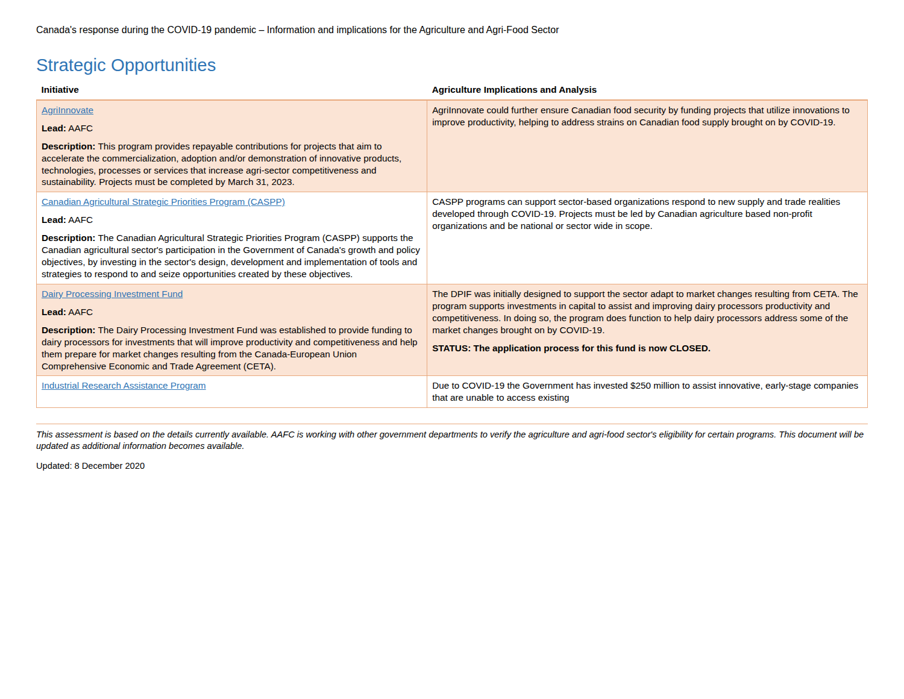Canada's response during the COVID-19 pandemic – Information and implications for the Agriculture and Agri-Food Sector
Strategic Opportunities
| Initiative | Agriculture Implications and Analysis |
| --- | --- |
| AgriInnovate Lead: AAFC Description: This program provides repayable contributions for projects that aim to accelerate the commercialization, adoption and/or demonstration of innovative products, technologies, processes or services that increase agri-sector competitiveness and sustainability. Projects must be completed by March 31, 2023. | AgriInnovate could further ensure Canadian food security by funding projects that utilize innovations to improve productivity, helping to address strains on Canadian food supply brought on by COVID-19. |
| Canadian Agricultural Strategic Priorities Program (CASPP) Lead: AAFC Description: The Canadian Agricultural Strategic Priorities Program (CASPP) supports the Canadian agricultural sector's participation in the Government of Canada's growth and policy objectives, by investing in the sector's design, development and implementation of tools and strategies to respond to and seize opportunities created by these objectives. | CASPP programs can support sector-based organizations respond to new supply and trade realities developed through COVID-19. Projects must be led by Canadian agriculture based non-profit organizations and be national or sector wide in scope. |
| Dairy Processing Investment Fund Lead: AAFC Description: The Dairy Processing Investment Fund was established to provide funding to dairy processors for investments that will improve productivity and competitiveness and help them prepare for market changes resulting from the Canada-European Union Comprehensive Economic and Trade Agreement (CETA). | The DPIF was initially designed to support the sector adapt to market changes resulting from CETA. The program supports investments in capital to assist and improving dairy processors productivity and competitiveness. In doing so, the program does function to help dairy processors address some of the market changes brought on by COVID-19. STATUS: The application process for this fund is now CLOSED. |
| Industrial Research Assistance Program | Due to COVID-19 the Government has invested $250 million to assist innovative, early-stage companies that are unable to access existing |
This assessment is based on the details currently available. AAFC is working with other government departments to verify the agriculture and agri-food sector's eligibility for certain programs. This document will be updated as additional information becomes available.
Updated: 8 December 2020